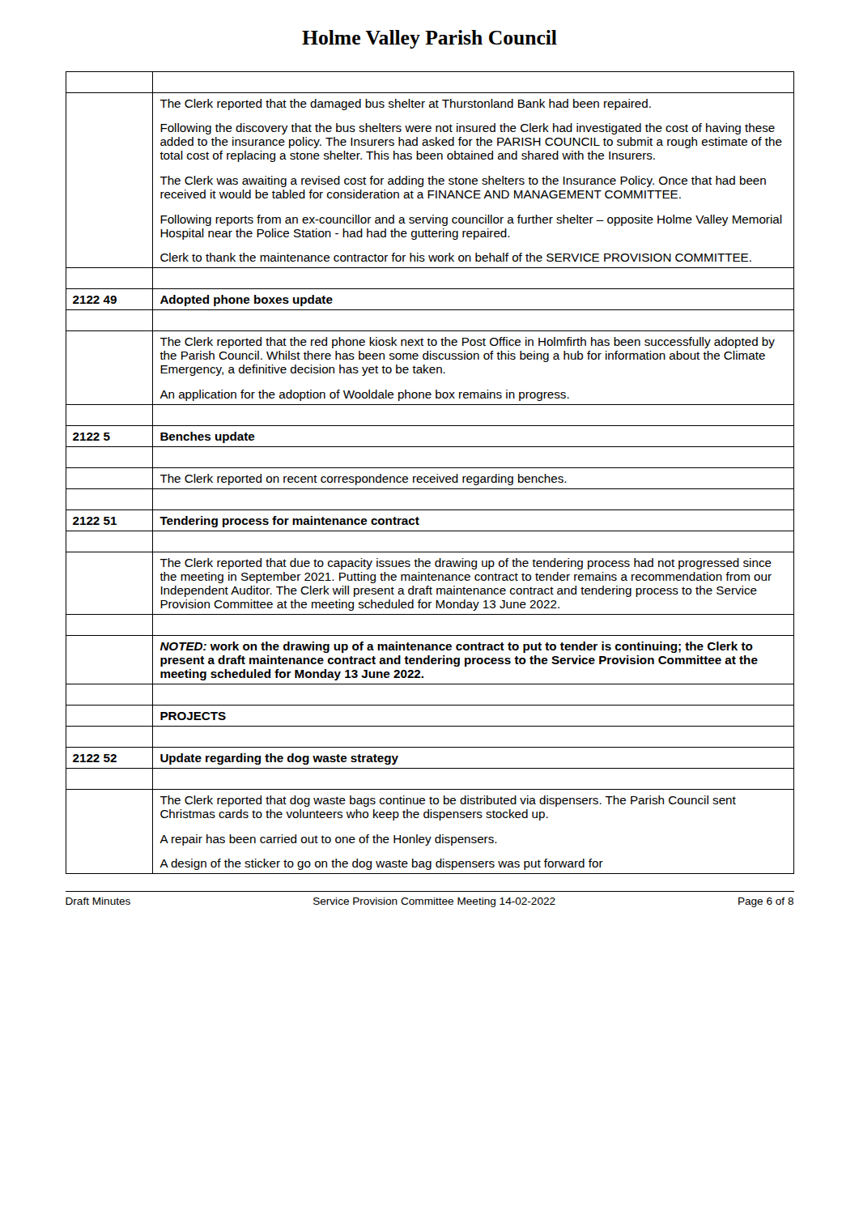Holme Valley Parish Council
| | The Clerk reported that the damaged bus shelter at Thurstonland Bank had been repaired. Following the discovery that the bus shelters were not insured the Clerk had investigated the cost of having these added to the insurance policy. The Insurers had asked for the PARISH COUNCIL to submit a rough estimate of the total cost of replacing a stone shelter. This has been obtained and shared with the Insurers. The Clerk was awaiting a revised cost for adding the stone shelters to the Insurance Policy. Once that had been received it would be tabled for consideration at a FINANCE AND MANAGEMENT COMMITTEE. Following reports from an ex-councillor and a serving councillor a further shelter – opposite Holme Valley Memorial Hospital near the Police Station - had had the guttering repaired. Clerk to thank the maintenance contractor for his work on behalf of the SERVICE PROVISION COMMITTEE. |
| 2122 49 | Adopted phone boxes update |
| | The Clerk reported that the red phone kiosk next to the Post Office in Holmfirth has been successfully adopted by the Parish Council. Whilst there has been some discussion of this being a hub for information about the Climate Emergency, a definitive decision has yet to be taken. An application for the adoption of Wooldale phone box remains in progress. |
| 2122 5 | Benches update |
| | The Clerk reported on recent correspondence received regarding benches. |
| 2122 51 | Tendering process for maintenance contract |
| | The Clerk reported that due to capacity issues the drawing up of the tendering process had not progressed since the meeting in September 2021. Putting the maintenance contract to tender remains a recommendation from our Independent Auditor. The Clerk will present a draft maintenance contract and tendering process to the Service Provision Committee at the meeting scheduled for Monday 13 June 2022. |
| | NOTED: work on the drawing up of a maintenance contract to put to tender is continuing; the Clerk to present a draft maintenance contract and tendering process to the Service Provision Committee at the meeting scheduled for Monday 13 June 2022. |
| | PROJECTS |
| 2122 52 | Update regarding the dog waste strategy |
| | The Clerk reported that dog waste bags continue to be distributed via dispensers. The Parish Council sent Christmas cards to the volunteers who keep the dispensers stocked up. A repair has been carried out to one of the Honley dispensers. A design of the sticker to go on the dog waste bag dispensers was put forward for |
Draft Minutes Service Provision Committee Meeting 14-02-2022 Page 6 of 8